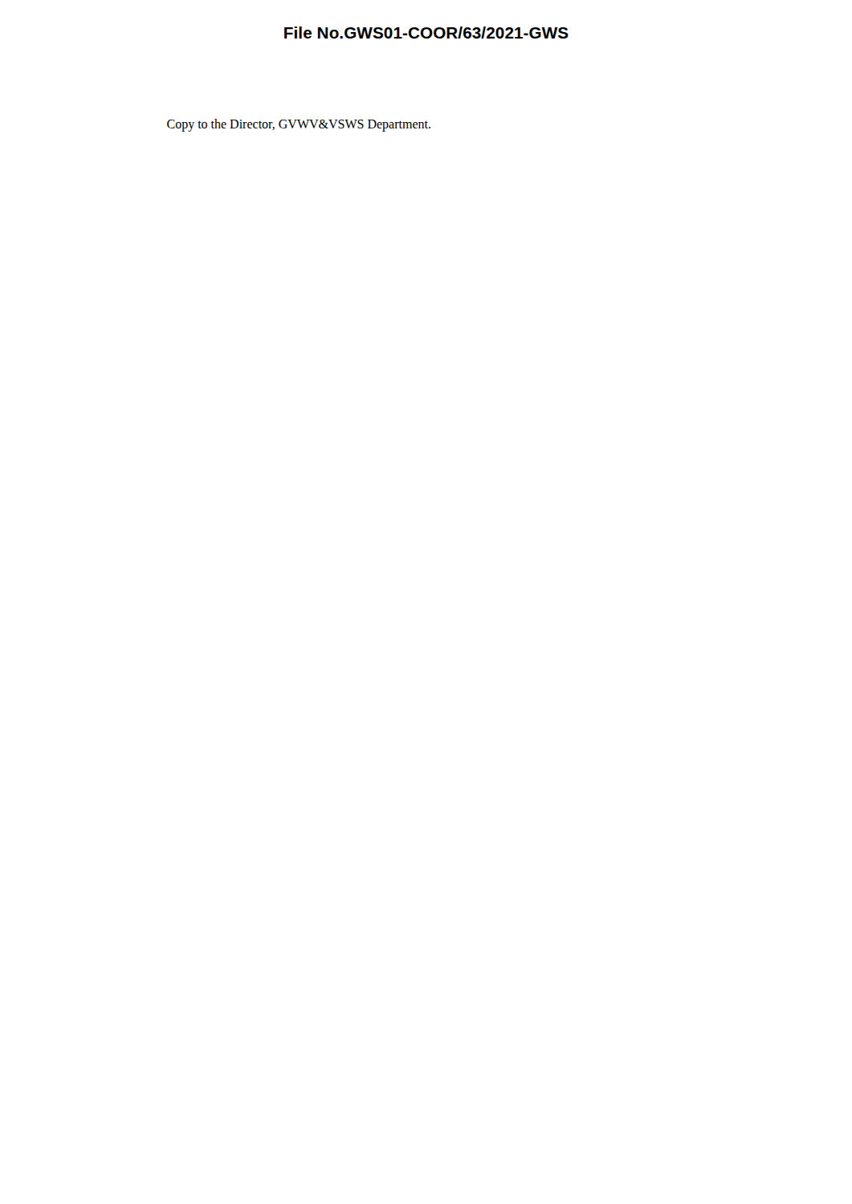File No.GWS01-COOR/63/2021-GWS
Copy to the Director, GVWV&VSWS Department.